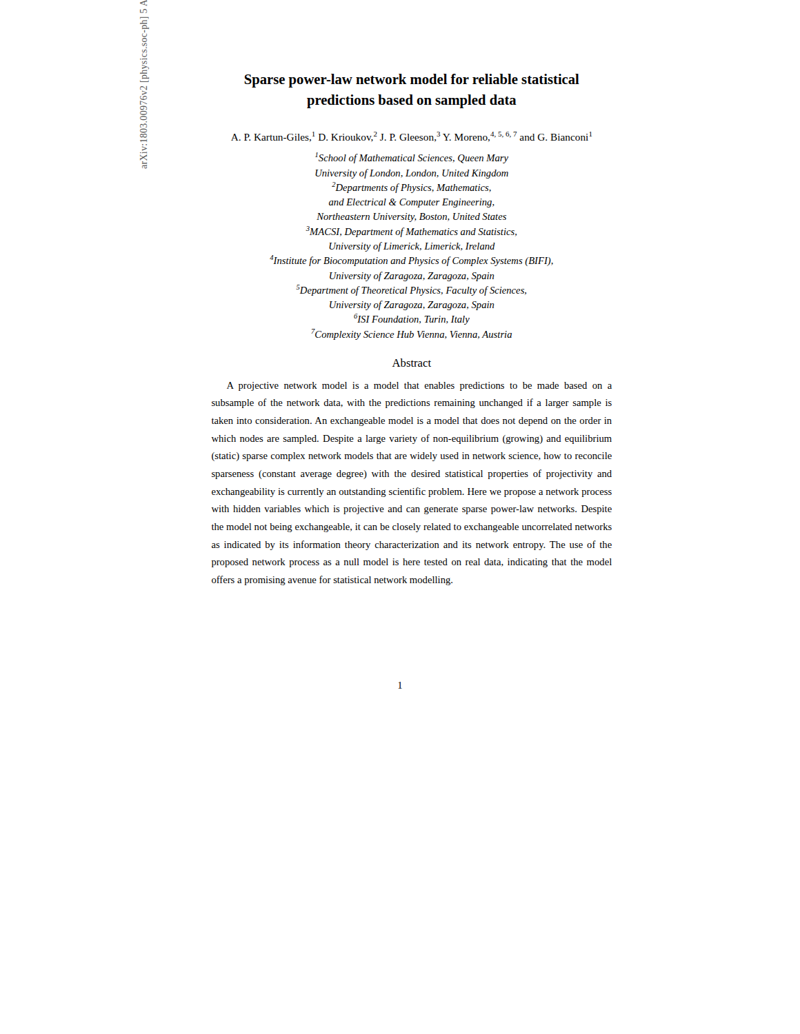arXiv:1803.00976v2 [physics.soc-ph] 5 Apr 2018
Sparse power-law network model for reliable statistical
predictions based on sampled data
A. P. Kartun-Giles,1 D. Krioukov,2 J. P. Gleeson,3 Y. Moreno,4, 5, 6, 7 and G. Bianconi1
1School of Mathematical Sciences, Queen Mary
University of London, London, United Kingdom
2Departments of Physics, Mathematics,
and Electrical & Computer Engineering,
Northeastern University, Boston, United States
3MACSI, Department of Mathematics and Statistics,
University of Limerick, Limerick, Ireland
4Institute for Biocomputation and Physics of Complex Systems (BIFI),
University of Zaragoza, Zaragoza, Spain
5Department of Theoretical Physics, Faculty of Sciences,
University of Zaragoza, Zaragoza, Spain
6ISI Foundation, Turin, Italy
7Complexity Science Hub Vienna, Vienna, Austria
Abstract
A projective network model is a model that enables predictions to be made based on a subsample of the network data, with the predictions remaining unchanged if a larger sample is taken into consideration. An exchangeable model is a model that does not depend on the order in which nodes are sampled. Despite a large variety of non-equilibrium (growing) and equilibrium (static) sparse complex network models that are widely used in network science, how to reconcile sparseness (constant average degree) with the desired statistical properties of projectivity and exchangeability is currently an outstanding scientific problem. Here we propose a network process with hidden variables which is projective and can generate sparse power-law networks. Despite the model not being exchangeable, it can be closely related to exchangeable uncorrelated networks as indicated by its information theory characterization and its network entropy. The use of the proposed network process as a null model is here tested on real data, indicating that the model offers a promising avenue for statistical network modelling.
1